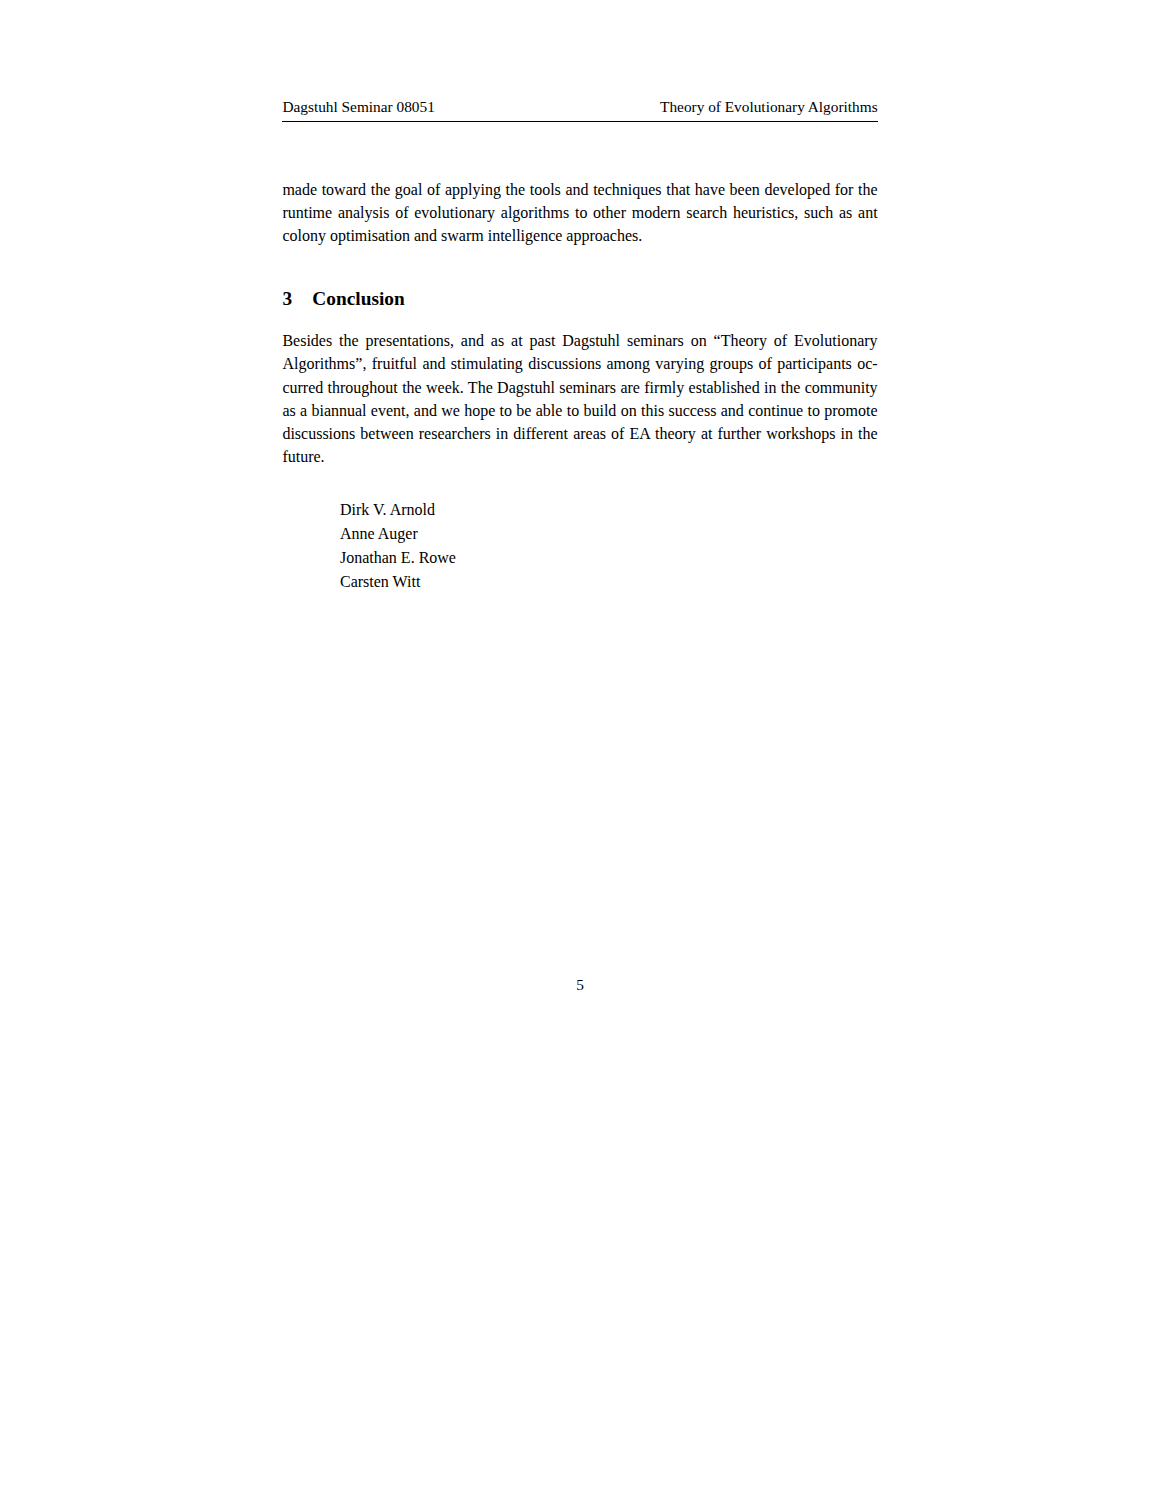Dagstuhl Seminar 08051
Theory of Evolutionary Algorithms
made toward the goal of applying the tools and techniques that have been developed for the runtime analysis of evolutionary algorithms to other modern search heuristics, such as ant colony optimisation and swarm intelligence approaches.
3 Conclusion
Besides the presentations, and as at past Dagstuhl seminars on “Theory of Evolutionary Algorithms”, fruitful and stimulating discussions among varying groups of participants occurred throughout the week. The Dagstuhl seminars are firmly established in the community as a biannual event, and we hope to be able to build on this success and continue to promote discussions between researchers in different areas of EA theory at further workshops in the future.
Dirk V. Arnold
Anne Auger
Jonathan E. Rowe
Carsten Witt
5